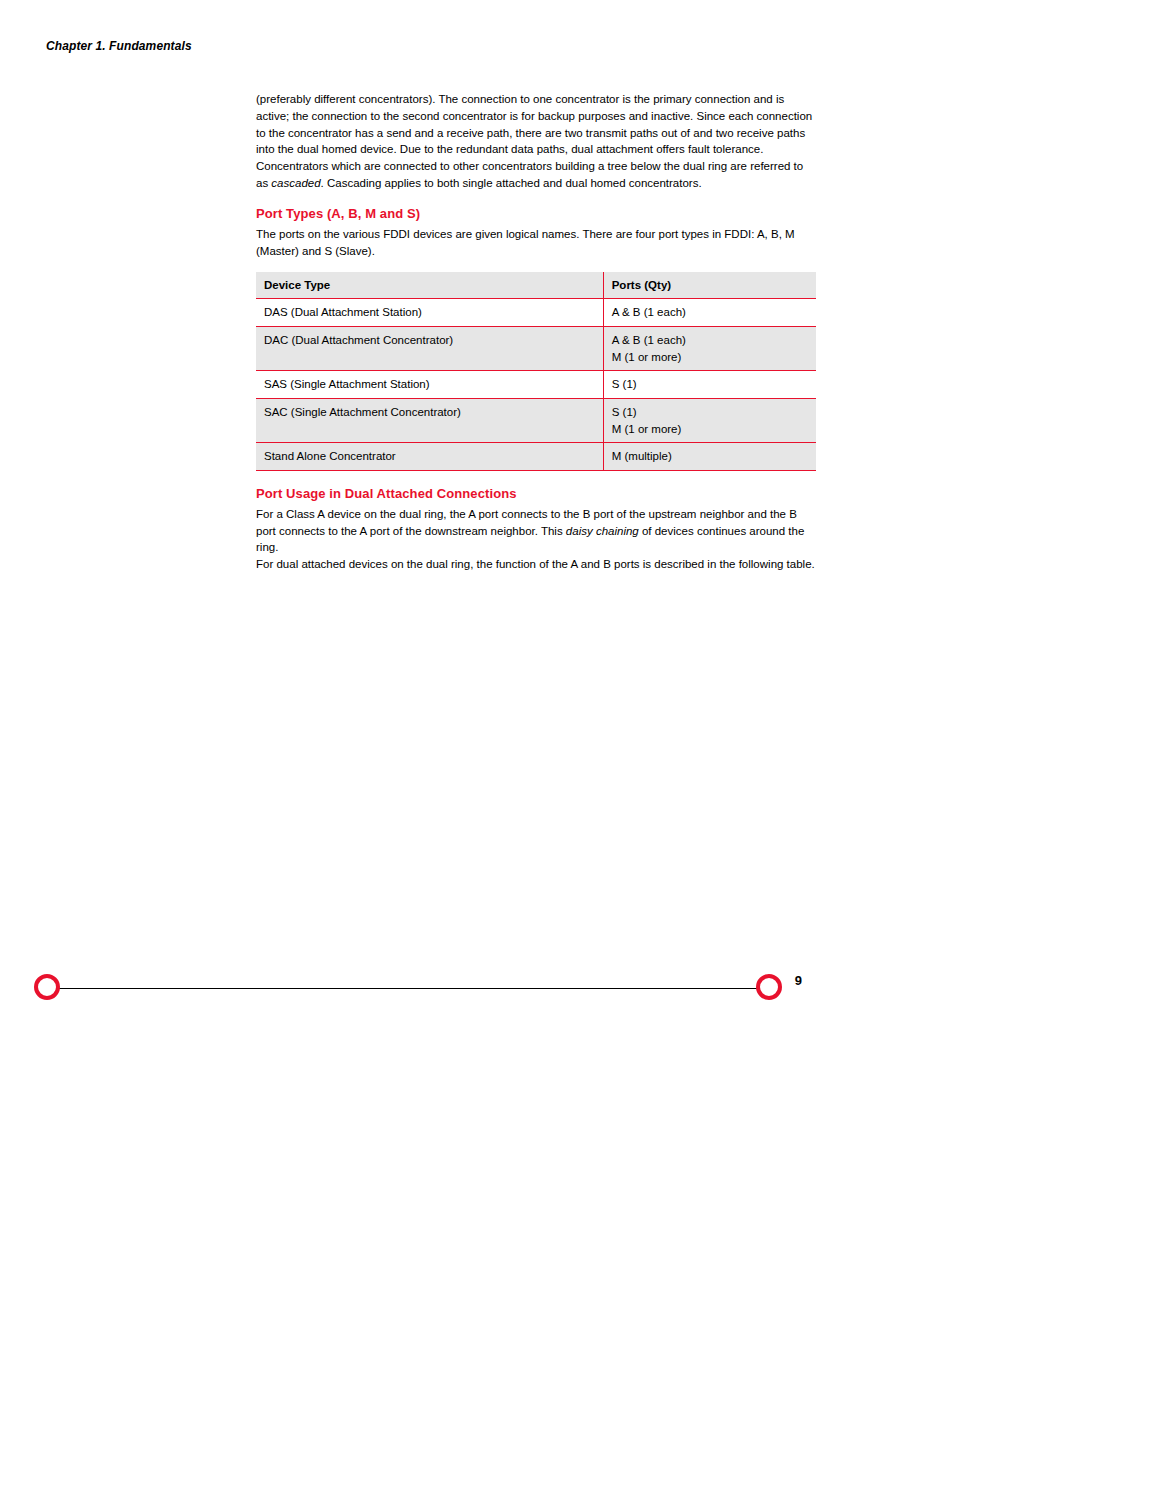Chapter 1. Fundamentals
(preferably different concentrators). The connection to one concentrator is the primary connection and is active; the connection to the second concentrator is for backup purposes and inactive. Since each connection to the concentrator has a send and a receive path, there are two transmit paths out of and two receive paths into the dual homed device. Due to the redundant data paths, dual attachment offers fault tolerance.
Concentrators which are connected to other concentrators building a tree below the dual ring are referred to as cascaded. Cascading applies to both single attached and dual homed concentrators.
Port Types (A, B, M and S)
The ports on the various FDDI devices are given logical names. There are four port types in FDDI: A, B, M (Master) and S (Slave).
| Device Type | Ports (Qty) |
| --- | --- |
| DAS (Dual Attachment Station) | A & B (1 each) |
| DAC (Dual Attachment Concentrator) | A & B (1 each) M (1 or more) |
| SAS (Single Attachment Station) | S (1) |
| SAC (Single Attachment Concentrator) | S (1) M (1 or more) |
| Stand Alone Concentrator | M (multiple) |
Port Usage in Dual Attached Connections
For a Class A device on the dual ring, the A port connects to the B port of the upstream neighbor and the B port connects to the A port of the downstream neighbor. This daisy chaining of devices continues around the ring.
For dual attached devices on the dual ring, the function of the A and B ports is described in the following table.
9